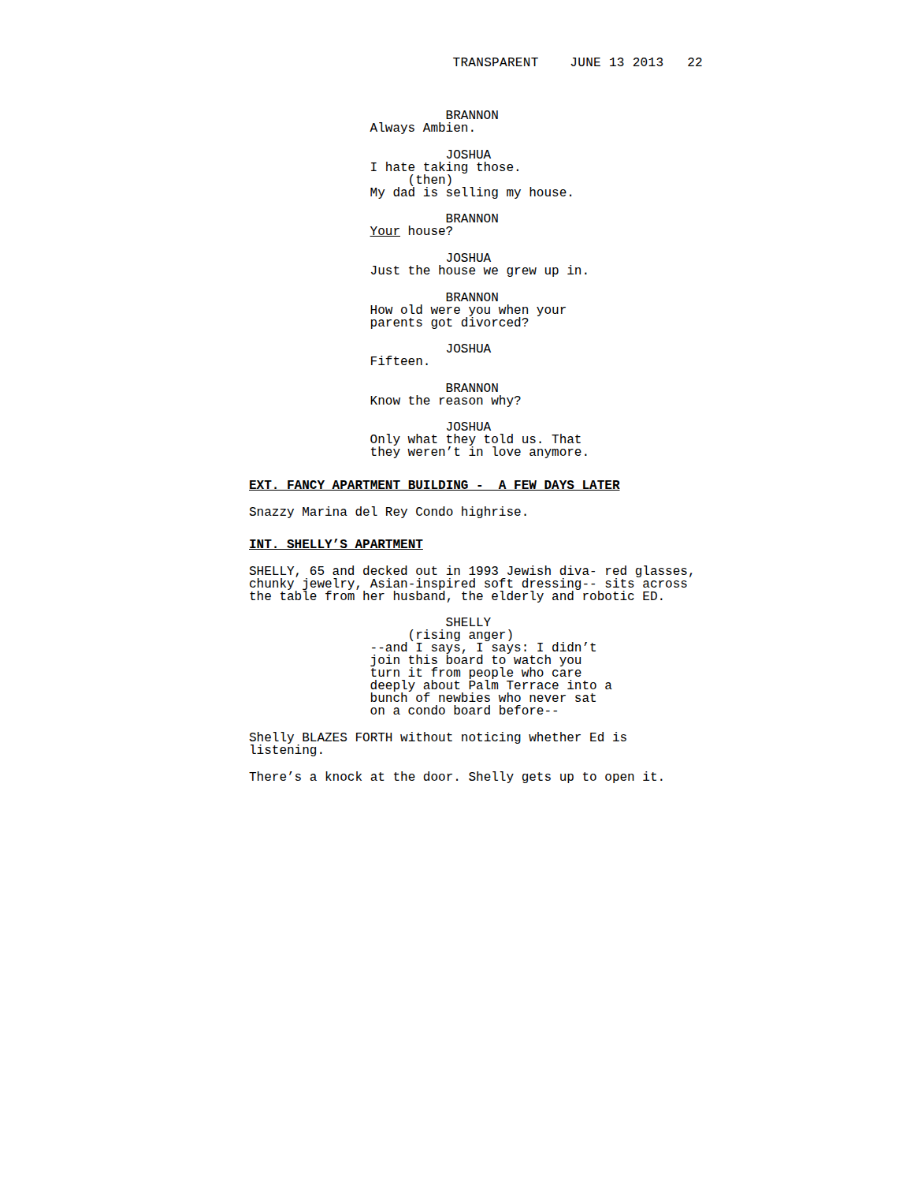TRANSPARENT JUNE 13 2013 22
BRANNON
Always Ambien.
JOSHUA
I hate taking those.
(then)
My dad is selling my house.
BRANNON
Your house?
JOSHUA
Just the house we grew up in.
BRANNON
How old were you when your parents got divorced?
JOSHUA
Fifteen.
BRANNON
Know the reason why?
JOSHUA
Only what they told us. That they weren’t in love anymore.
EXT. FANCY APARTMENT BUILDING - A FEW DAYS LATER
Snazzy Marina del Rey Condo highrise.
INT. SHELLY’S APARTMENT
SHELLY, 65 and decked out in 1993 Jewish diva- red glasses, chunky jewelry, Asian-inspired soft dressing-- sits across the table from her husband, the elderly and robotic ED.
SHELLY
(rising anger)
--and I says, I says: I didn’t join this board to watch you turn it from people who care deeply about Palm Terrace into a bunch of newbies who never sat on a condo board before--
Shelly BLAZES FORTH without noticing whether Ed is listening.
There’s a knock at the door. Shelly gets up to open it.